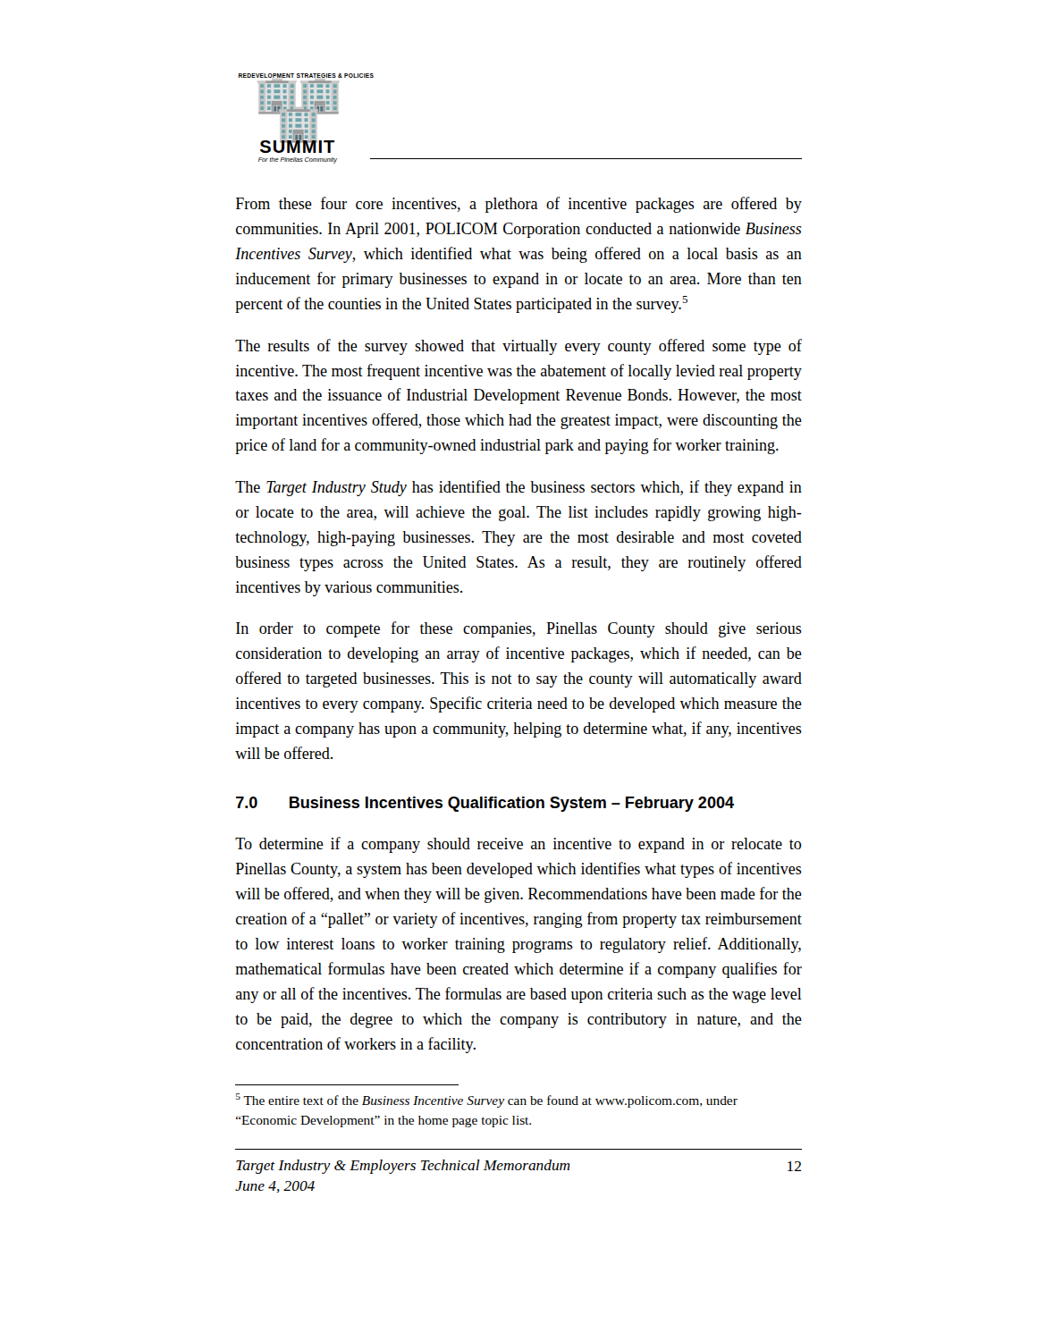REDEVELOPMENT STRATEGIES & POLICIES 🏢🏢🏢 SUMMIT For the Pinellas Community
From these four core incentives, a plethora of incentive packages are offered by communities. In April 2001, POLICOM Corporation conducted a nationwide Business Incentives Survey, which identified what was being offered on a local basis as an inducement for primary businesses to expand in or locate to an area. More than ten percent of the counties in the United States participated in the survey.5
The results of the survey showed that virtually every county offered some type of incentive. The most frequent incentive was the abatement of locally levied real property taxes and the issuance of Industrial Development Revenue Bonds. However, the most important incentives offered, those which had the greatest impact, were discounting the price of land for a community-owned industrial park and paying for worker training.
The Target Industry Study has identified the business sectors which, if they expand in or locate to the area, will achieve the goal. The list includes rapidly growing high-technology, high-paying businesses. They are the most desirable and most coveted business types across the United States. As a result, they are routinely offered incentives by various communities.
In order to compete for these companies, Pinellas County should give serious consideration to developing an array of incentive packages, which if needed, can be offered to targeted businesses. This is not to say the county will automatically award incentives to every company. Specific criteria need to be developed which measure the impact a company has upon a community, helping to determine what, if any, incentives will be offered.
7.0 Business Incentives Qualification System – February 2004
To determine if a company should receive an incentive to expand in or relocate to Pinellas County, a system has been developed which identifies what types of incentives will be offered, and when they will be given. Recommendations have been made for the creation of a “pallet” or variety of incentives, ranging from property tax reimbursement to low interest loans to worker training programs to regulatory relief. Additionally, mathematical formulas have been created which determine if a company qualifies for any or all of the incentives. The formulas are based upon criteria such as the wage level to be paid, the degree to which the company is contributory in nature, and the concentration of workers in a facility.
5 The entire text of the Business Incentive Survey can be found at www.policom.com, under “Economic Development” in the home page topic list.
Target Industry & Employers Technical Memorandum
June 4, 2004
12